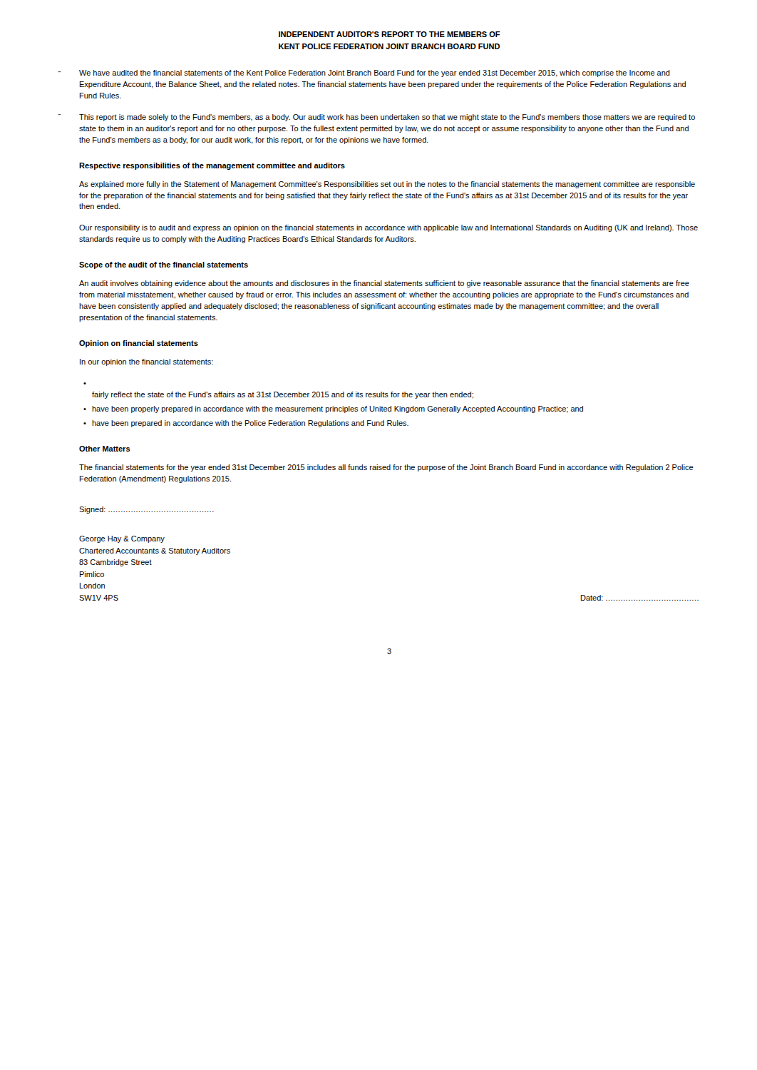-
-
INDEPENDENT AUDITOR'S REPORT TO THE MEMBERS OF
KENT POLICE FEDERATION JOINT BRANCH BOARD FUND
We have audited the financial statements of the Kent Police Federation Joint Branch Board Fund for the year ended 31st December 2015, which comprise the Income and Expenditure Account, the Balance Sheet, and the related notes. The financial statements have been prepared under the requirements of the Police Federation Regulations and Fund Rules.
This report is made solely to the Fund's members, as a body. Our audit work has been undertaken so that we might state to the Fund's members those matters we are required to state to them in an auditor's report and for no other purpose. To the fullest extent permitted by law, we do not accept or assume responsibility to anyone other than the Fund and the Fund's members as a body, for our audit work, for this report, or for the opinions we have formed.
Respective responsibilities of the management committee and auditors
As explained more fully in the Statement of Management Committee's Responsibilities set out in the notes to the financial statements the management committee are responsible for the preparation of the financial statements and for being satisfied that they fairly reflect the state of the Fund's affairs as at 31st December 2015 and of its results for the year then ended.
Our responsibility is to audit and express an opinion on the financial statements in accordance with applicable law and International Standards on Auditing (UK and Ireland). Those standards require us to comply with the Auditing Practices Board's Ethical Standards for Auditors.
Scope of the audit of the financial statements
An audit involves obtaining evidence about the amounts and disclosures in the financial statements sufficient to give reasonable assurance that the financial statements are free from material misstatement, whether caused by fraud or error. This includes an assessment of: whether the accounting policies are appropriate to the Fund's circumstances and have been consistently applied and adequately disclosed; the reasonableness of significant accounting estimates made by the management committee; and the overall presentation of the financial statements.
Opinion on financial statements
In our opinion the financial statements:
fairly reflect the state of the Fund's affairs as at 31st December 2015 and of its results for the year then ended;
have been properly prepared in accordance with the measurement principles of United Kingdom Generally Accepted Accounting Practice; and
have been prepared in accordance with the Police Federation Regulations and Fund Rules.
Other Matters
The financial statements for the year ended 31st December 2015 includes all funds raised for the purpose of the Joint Branch Board Fund in accordance with Regulation 2 Police Federation (Amendment) Regulations 2015.
Signed: ..........................................
George Hay & Company
Chartered Accountants & Statutory Auditors
83 Cambridge Street
Pimlico
London
SW1V 4PS Dated: .....................................
3